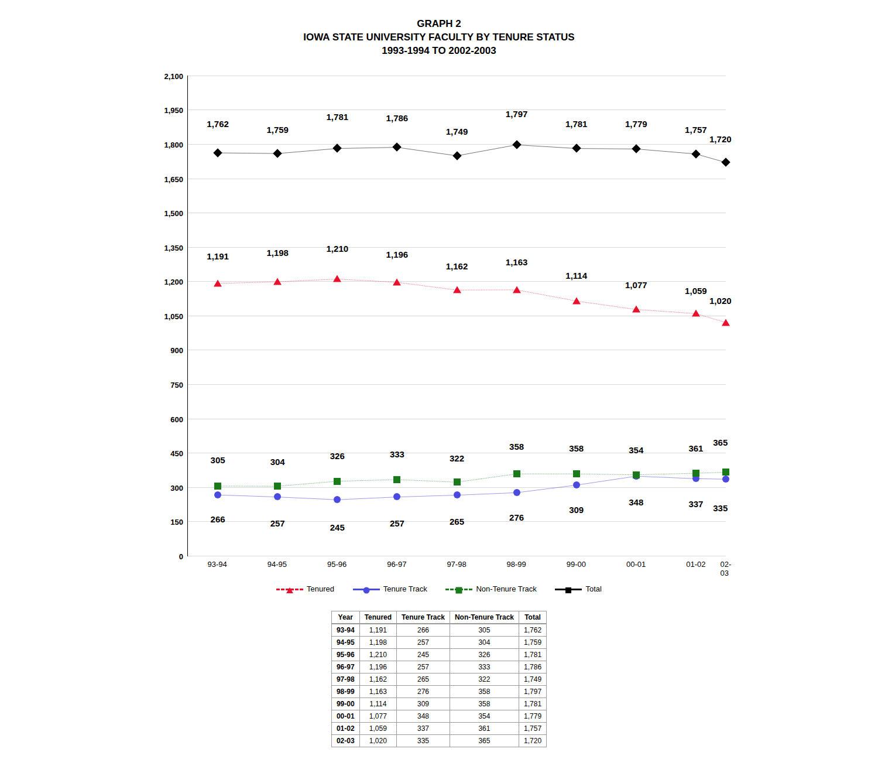GRAPH 2
IOWA STATE UNIVERSITY FACULTY BY TENURE STATUS
1993-1994 TO 2002-2003
2,100
1,950
1,800
1,650
1,500
1,350
1,200
1,050
900
750
600
450
300
150
0
1,762
1,759
1,781
1,786
1,749
1,797
1,781
1,779
1,757
1,720
1,191
1,198
1,210
1,196
1,162
1,163
1,114
1,077
1,059
1,020
305
304
326
333
322
358
358
354
361
365
266
257
245
257
265
276
309
348
337
335
93-94 94-95 95-96 96-97 97-98 98-99 99-00 00-01 01-02 02-03
Tenured Tenure Track Non-Tenure Track Total
Iowa State University faculty by tenure status, 1993-1994 to 2002-2003
| Year | Tenured | Tenure Track | Non-Tenure Track | Total |
| --- | --- | --- | --- | --- |
| 93-94 | 1,191 | 266 | 305 | 1,762 |
| 94-95 | 1,198 | 257 | 304 | 1,759 |
| 95-96 | 1,210 | 245 | 326 | 1,781 |
| 96-97 | 1,196 | 257 | 333 | 1,786 |
| 97-98 | 1,162 | 265 | 322 | 1,749 |
| 98-99 | 1,163 | 276 | 358 | 1,797 |
| 99-00 | 1,114 | 309 | 358 | 1,781 |
| 00-01 | 1,077 | 348 | 354 | 1,779 |
| 01-02 | 1,059 | 337 | 361 | 1,757 |
| 02-03 | 1,020 | 335 | 365 | 1,720 |